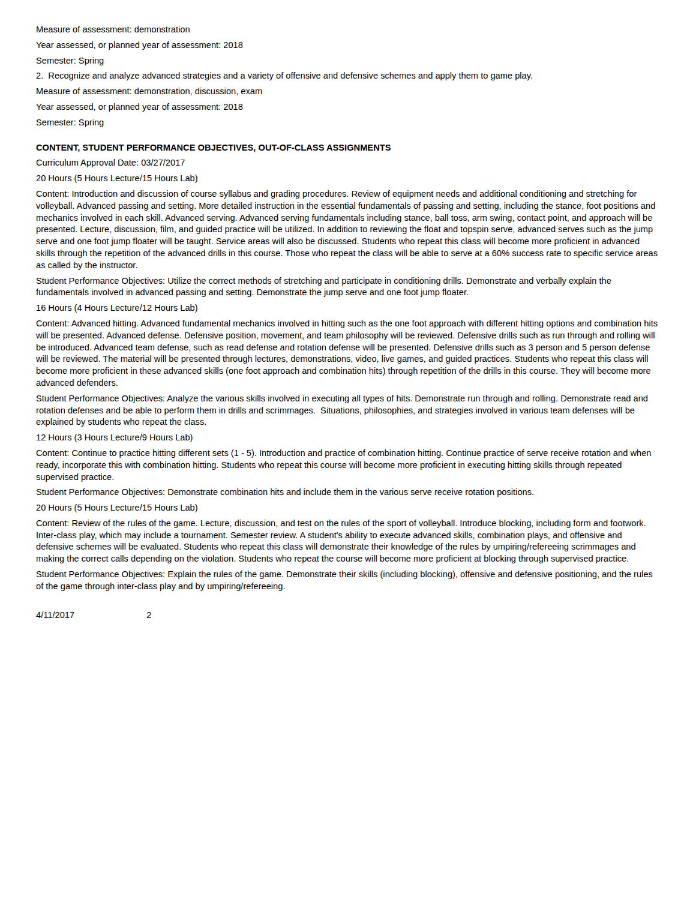Measure of assessment: demonstration
Year assessed, or planned year of assessment: 2018
Semester: Spring
2. Recognize and analyze advanced strategies and a variety of offensive and defensive schemes and apply them to game play.
Measure of assessment: demonstration, discussion, exam
Year assessed, or planned year of assessment: 2018
Semester: Spring
CONTENT, STUDENT PERFORMANCE OBJECTIVES, OUT-OF-CLASS ASSIGNMENTS
Curriculum Approval Date: 03/27/2017
20 Hours (5 Hours Lecture/15 Hours Lab)
Content: Introduction and discussion of course syllabus and grading procedures. Review of equipment needs and additional conditioning and stretching for volleyball. Advanced passing and setting. More detailed instruction in the essential fundamentals of passing and setting, including the stance, foot positions and mechanics involved in each skill. Advanced serving. Advanced serving fundamentals including stance, ball toss, arm swing, contact point, and approach will be presented. Lecture, discussion, film, and guided practice will be utilized. In addition to reviewing the float and topspin serve, advanced serves such as the jump serve and one foot jump floater will be taught. Service areas will also be discussed. Students who repeat this class will become more proficient in advanced skills through the repetition of the advanced drills in this course. Those who repeat the class will be able to serve at a 60% success rate to specific service areas as called by the instructor.
Student Performance Objectives: Utilize the correct methods of stretching and participate in conditioning drills. Demonstrate and verbally explain the fundamentals involved in advanced passing and setting. Demonstrate the jump serve and one foot jump floater.
16 Hours (4 Hours Lecture/12 Hours Lab)
Content: Advanced hitting. Advanced fundamental mechanics involved in hitting such as the one foot approach with different hitting options and combination hits will be presented. Advanced defense. Defensive position, movement, and team philosophy will be reviewed. Defensive drills such as run through and rolling will be introduced. Advanced team defense, such as read defense and rotation defense will be presented. Defensive drills such as 3 person and 5 person defense will be reviewed. The material will be presented through lectures, demonstrations, video, live games, and guided practices. Students who repeat this class will become more proficient in these advanced skills (one foot approach and combination hits) through repetition of the drills in this course. They will become more advanced defenders.
Student Performance Objectives: Analyze the various skills involved in executing all types of hits. Demonstrate run through and rolling. Demonstrate read and rotation defenses and be able to perform them in drills and scrimmages. Situations, philosophies, and strategies involved in various team defenses will be explained by students who repeat the class.
12 Hours (3 Hours Lecture/9 Hours Lab)
Content: Continue to practice hitting different sets (1 - 5). Introduction and practice of combination hitting. Continue practice of serve receive rotation and when ready, incorporate this with combination hitting. Students who repeat this course will become more proficient in executing hitting skills through repeated supervised practice.
Student Performance Objectives: Demonstrate combination hits and include them in the various serve receive rotation positions.
20 Hours (5 Hours Lecture/15 Hours Lab)
Content: Review of the rules of the game. Lecture, discussion, and test on the rules of the sport of volleyball. Introduce blocking, including form and footwork. Inter-class play, which may include a tournament. Semester review. A student's ability to execute advanced skills, combination plays, and offensive and defensive schemes will be evaluated. Students who repeat this class will demonstrate their knowledge of the rules by umpiring/refereeing scrimmages and making the correct calls depending on the violation. Students who repeat the course will become more proficient at blocking through supervised practice.
Student Performance Objectives: Explain the rules of the game. Demonstrate their skills (including blocking), offensive and defensive positioning, and the rules of the game through inter-class play and by umpiring/refereeing.
4/11/2017 2